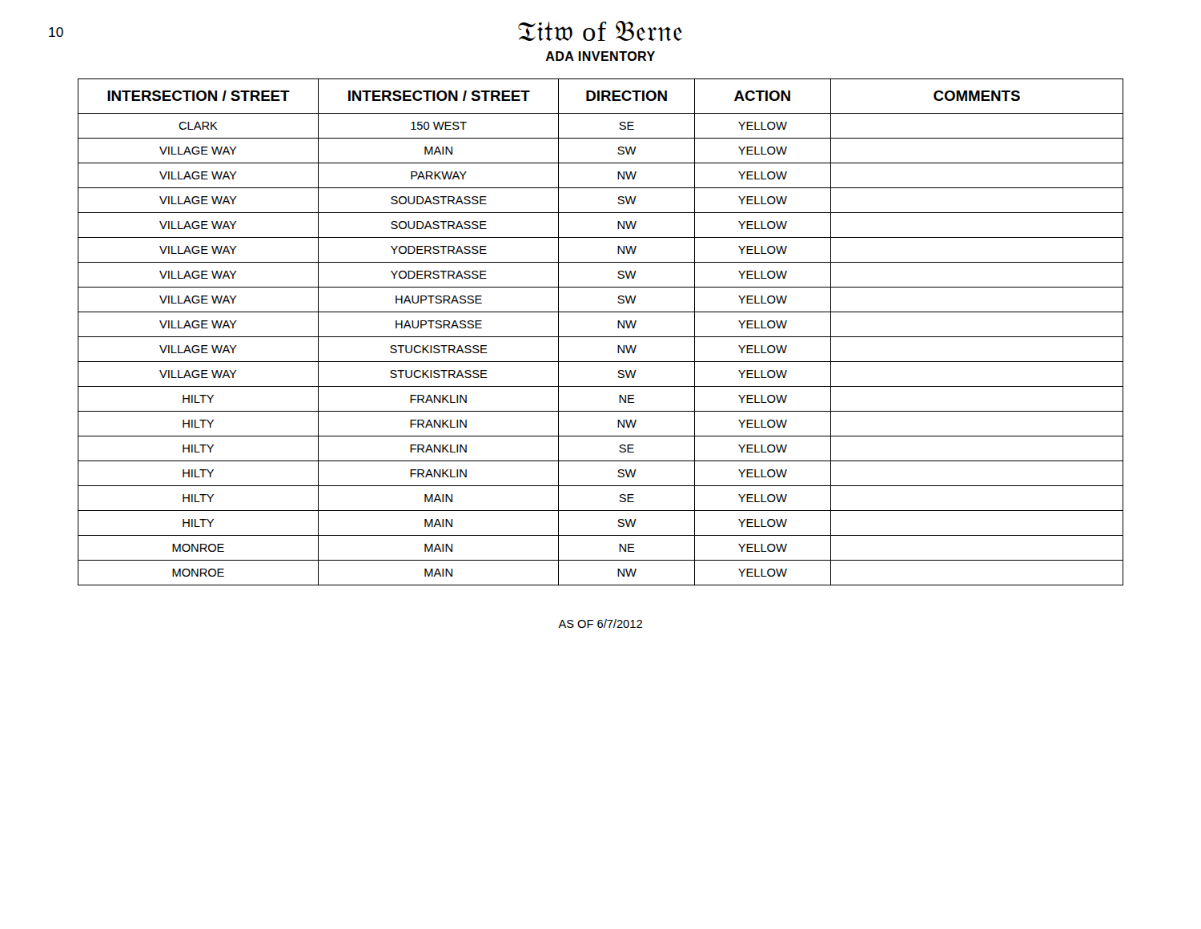10
𝔗𝔦𝔱𝔴 of 𝔅𝔢𝔯𝔫𝔢
ADA INVENTORY
| INTERSECTION / STREET | INTERSECTION / STREET | DIRECTION | ACTION | COMMENTS |
| --- | --- | --- | --- | --- |
| CLARK | 150 WEST | SE | YELLOW | |
| VILLAGE WAY | MAIN | SW | YELLOW | |
| VILLAGE WAY | PARKWAY | NW | YELLOW | |
| VILLAGE WAY | SOUDASTRASSE | SW | YELLOW | |
| VILLAGE WAY | SOUDASTRASSE | NW | YELLOW | |
| VILLAGE WAY | YODERSTRASSE | NW | YELLOW | |
| VILLAGE WAY | YODERSTRASSE | SW | YELLOW | |
| VILLAGE WAY | HAUPTSRASSE | SW | YELLOW | |
| VILLAGE WAY | HAUPTSRASSE | NW | YELLOW | |
| VILLAGE WAY | STUCKISTRASSE | NW | YELLOW | |
| VILLAGE WAY | STUCKISTRASSE | SW | YELLOW | |
| HILTY | FRANKLIN | NE | YELLOW | |
| HILTY | FRANKLIN | NW | YELLOW | |
| HILTY | FRANKLIN | SE | YELLOW | |
| HILTY | FRANKLIN | SW | YELLOW | |
| HILTY | MAIN | SE | YELLOW | |
| HILTY | MAIN | SW | YELLOW | |
| MONROE | MAIN | NE | YELLOW | |
| MONROE | MAIN | NW | YELLOW | |
AS OF 6/7/2012